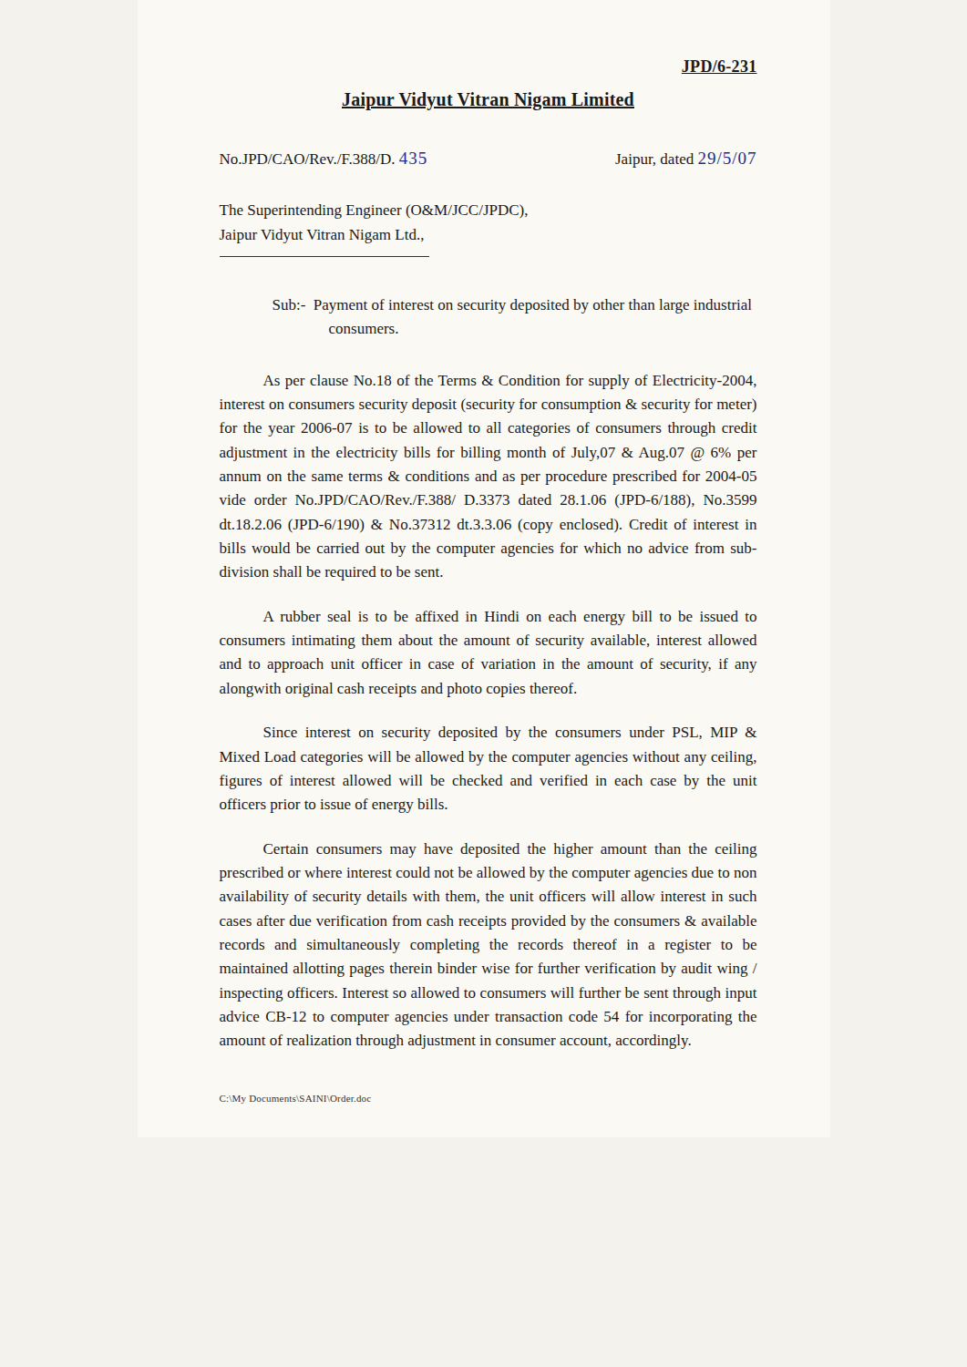JPD/6-231
Jaipur Vidyut Vitran Nigam Limited
No.JPD/CAO/Rev./F.388/D. 435 Jaipur, dated 29/5/07
The Superintending Engineer (O&M/JCC/JPDC),
Jaipur Vidyut Vitran Nigam Ltd.,
Sub:- Payment of interest on security deposited by other than large industrial consumers.
As per clause No.18 of the Terms & Condition for supply of Electricity-2004, interest on consumers security deposit (security for consumption & security for meter) for the year 2006-07 is to be allowed to all categories of consumers through credit adjustment in the electricity bills for billing month of July,07 & Aug.07 @ 6% per annum on the same terms & conditions and as per procedure prescribed for 2004-05 vide order No.JPD/CAO/Rev./F.388/ D.3373 dated 28.1.06 (JPD-6/188), No.3599 dt.18.2.06 (JPD-6/190) & No.37312 dt.3.3.06 (copy enclosed). Credit of interest in bills would be carried out by the computer agencies for which no advice from sub-division shall be required to be sent.
A rubber seal is to be affixed in Hindi on each energy bill to be issued to consumers intimating them about the amount of security available, interest allowed and to approach unit officer in case of variation in the amount of security, if any alongwith original cash receipts and photo copies thereof.
Since interest on security deposited by the consumers under PSL, MIP & Mixed Load categories will be allowed by the computer agencies without any ceiling, figures of interest allowed will be checked and verified in each case by the unit officers prior to issue of energy bills.
Certain consumers may have deposited the higher amount than the ceiling prescribed or where interest could not be allowed by the computer agencies due to non availability of security details with them, the unit officers will allow interest in such cases after due verification from cash receipts provided by the consumers & available records and simultaneously completing the records thereof in a register to be maintained allotting pages therein binder wise for further verification by audit wing / inspecting officers. Interest so allowed to consumers will further be sent through input advice CB-12 to computer agencies under transaction code 54 for incorporating the amount of realization through adjustment in consumer account, accordingly.
C:\My Documents\SAINI\Order.doc